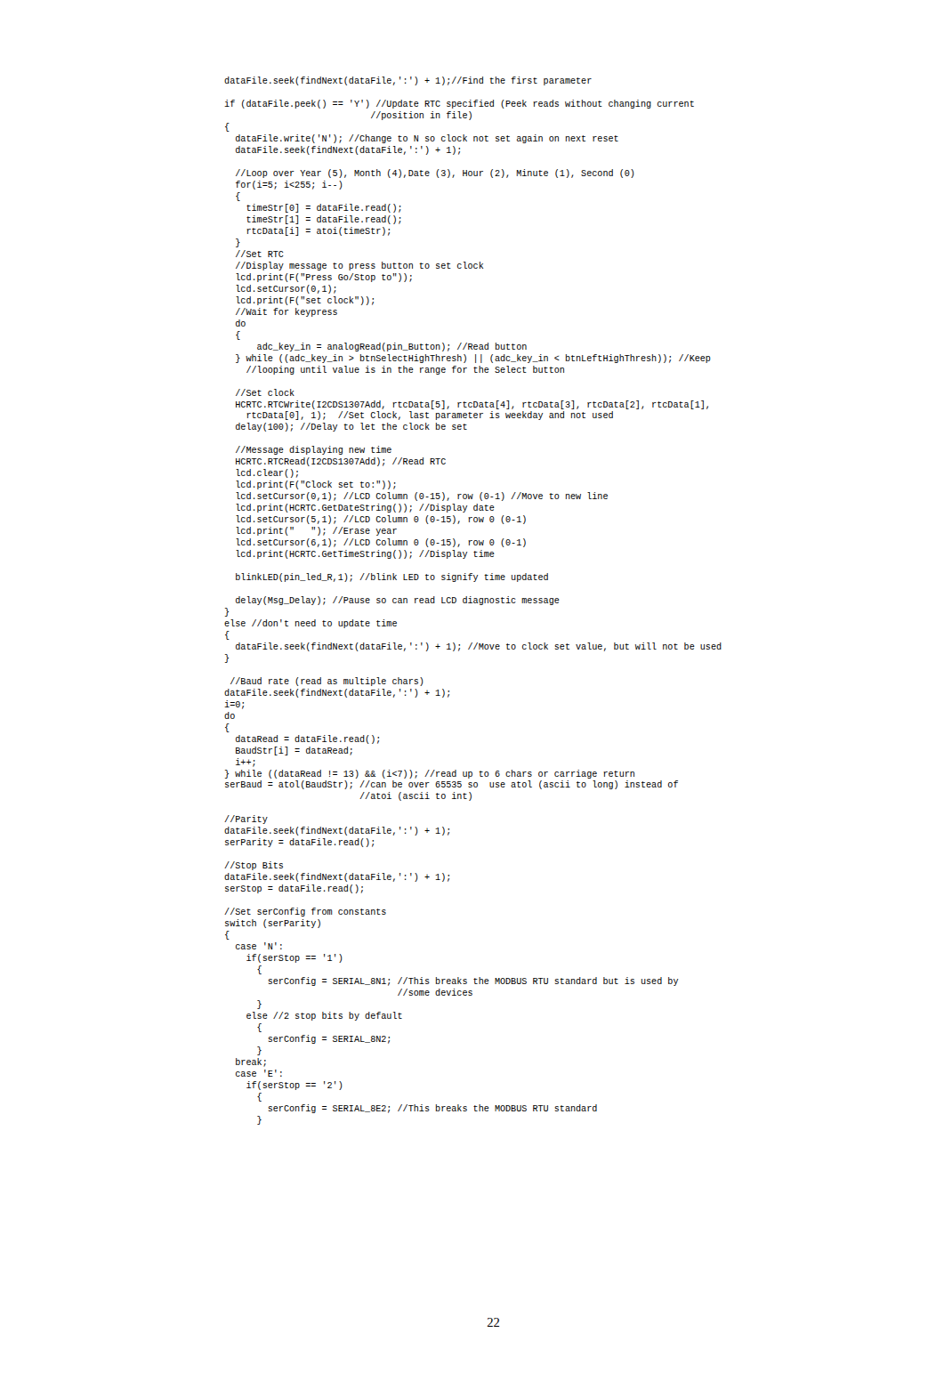dataFile.seek(findNext(dataFile,':') + 1);//Find the first parameter

if (dataFile.peek() == 'Y') //Update RTC specified (Peek reads without changing current
                           //position in file)
{
  dataFile.write('N'); //Change to N so clock not set again on next reset
  dataFile.seek(findNext(dataFile,':') + 1);

  //Loop over Year (5), Month (4),Date (3), Hour (2), Minute (1), Second (0)
  for(i=5; i<255; i--)
  {
    timeStr[0] = dataFile.read();
    timeStr[1] = dataFile.read();
    rtcData[i] = atoi(timeStr);
  }
  //Set RTC
  //Display message to press button to set clock
  lcd.print(F("Press Go/Stop to"));
  lcd.setCursor(0,1);
  lcd.print(F("set clock"));
  //Wait for keypress
  do
  {
      adc_key_in = analogRead(pin_Button); //Read button
  } while ((adc_key_in > btnSelectHighThresh) || (adc_key_in < btnLeftHighThresh)); //Keep
    //looping until value is in the range for the Select button

  //Set clock
  HCRTC.RTCWrite(I2CDS1307Add, rtcData[5], rtcData[4], rtcData[3], rtcData[2], rtcData[1],
    rtcData[0], 1);  //Set Clock, last parameter is weekday and not used
  delay(100); //Delay to let the clock be set

  //Message displaying new time
  HCRTC.RTCRead(I2CDS1307Add); //Read RTC
  lcd.clear();
  lcd.print(F("Clock set to:"));
  lcd.setCursor(0,1); //LCD Column (0-15), row (0-1) //Move to new line
  lcd.print(HCRTC.GetDateString()); //Display date
  lcd.setCursor(5,1); //LCD Column 0 (0-15), row 0 (0-1)
  lcd.print("   "); //Erase year
  lcd.setCursor(6,1); //LCD Column 0 (0-15), row 0 (0-1)
  lcd.print(HCRTC.GetTimeString()); //Display time

  blinkLED(pin_led_R,1); //blink LED to signify time updated

  delay(Msg_Delay); //Pause so can read LCD diagnostic message
}
else //don't need to update time
{
  dataFile.seek(findNext(dataFile,':') + 1); //Move to clock set value, but will not be used
}

 //Baud rate (read as multiple chars)
dataFile.seek(findNext(dataFile,':') + 1);
i=0;
do
{
  dataRead = dataFile.read();
  BaudStr[i] = dataRead;
  i++;
} while ((dataRead != 13) && (i<7)); //read up to 6 chars or carriage return
serBaud = atol(BaudStr); //can be over 65535 so  use atol (ascii to long) instead of
                         //atoi (ascii to int)

//Parity
dataFile.seek(findNext(dataFile,':') + 1);
serParity = dataFile.read();

//Stop Bits
dataFile.seek(findNext(dataFile,':') + 1);
serStop = dataFile.read();

//Set serConfig from constants
switch (serParity)
{
  case 'N':
    if(serStop == '1')
      {
        serConfig = SERIAL_8N1; //This breaks the MODBUS RTU standard but is used by
                                //some devices
      }
    else //2 stop bits by default
      {
        serConfig = SERIAL_8N2;
      }
  break;
  case 'E':
    if(serStop == '2')
      {
        serConfig = SERIAL_8E2; //This breaks the MODBUS RTU standard
      }
22